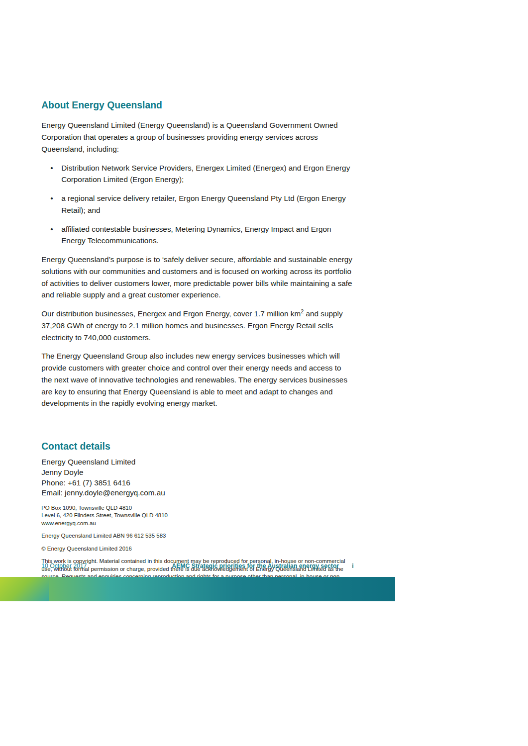About Energy Queensland
Energy Queensland Limited (Energy Queensland) is a Queensland Government Owned Corporation that operates a group of businesses providing energy services across Queensland, including:
Distribution Network Service Providers, Energex Limited (Energex) and Ergon Energy Corporation Limited (Ergon Energy);
a regional service delivery retailer, Ergon Energy Queensland Pty Ltd (Ergon Energy Retail); and
affiliated contestable businesses, Metering Dynamics, Energy Impact and Ergon Energy Telecommunications.
Energy Queensland’s purpose is to ‘safely deliver secure, affordable and sustainable energy solutions with our communities and customers and is focused on working across its portfolio of activities to deliver customers lower, more predictable power bills while maintaining a safe and reliable supply and a great customer experience.
Our distribution businesses, Energex and Ergon Energy, cover 1.7 million km2 and supply 37,208 GWh of energy to 2.1 million homes and businesses. Ergon Energy Retail sells electricity to 740,000 customers.
The Energy Queensland Group also includes new energy services businesses which will provide customers with greater choice and control over their energy needs and access to the next wave of innovative technologies and renewables. The energy services businesses are key to ensuring that Energy Queensland is able to meet and adapt to changes and developments in the rapidly evolving energy market.
Contact details
Energy Queensland Limited
Jenny Doyle
Phone: +61 (7) 3851 6416
Email: jenny.doyle@energyq.com.au
PO Box 1090, Townsville QLD 4810
Level 6, 420 Flinders Street, Townsville QLD 4810
www.energyq.com.au
Energy Queensland Limited ABN 96 612 535 583
© Energy Queensland Limited 2016
This work is copyright. Material contained in this document may be reproduced for personal, in-house or non-commercial use, without formal permission or charge, provided there is due acknowledgement of Energy Queensland Limited as the source. Requests and enquiries concerning reproduction and rights for a purpose other than personal, in-house or non-commercial use, should be addressed to the General Manager Customer Strategy and Engagement, Energy Queensland, PO Box 1090, Townsville QLD 4810.
10 October 2017 AEMC Strategic priorities for the Australian energy sectori